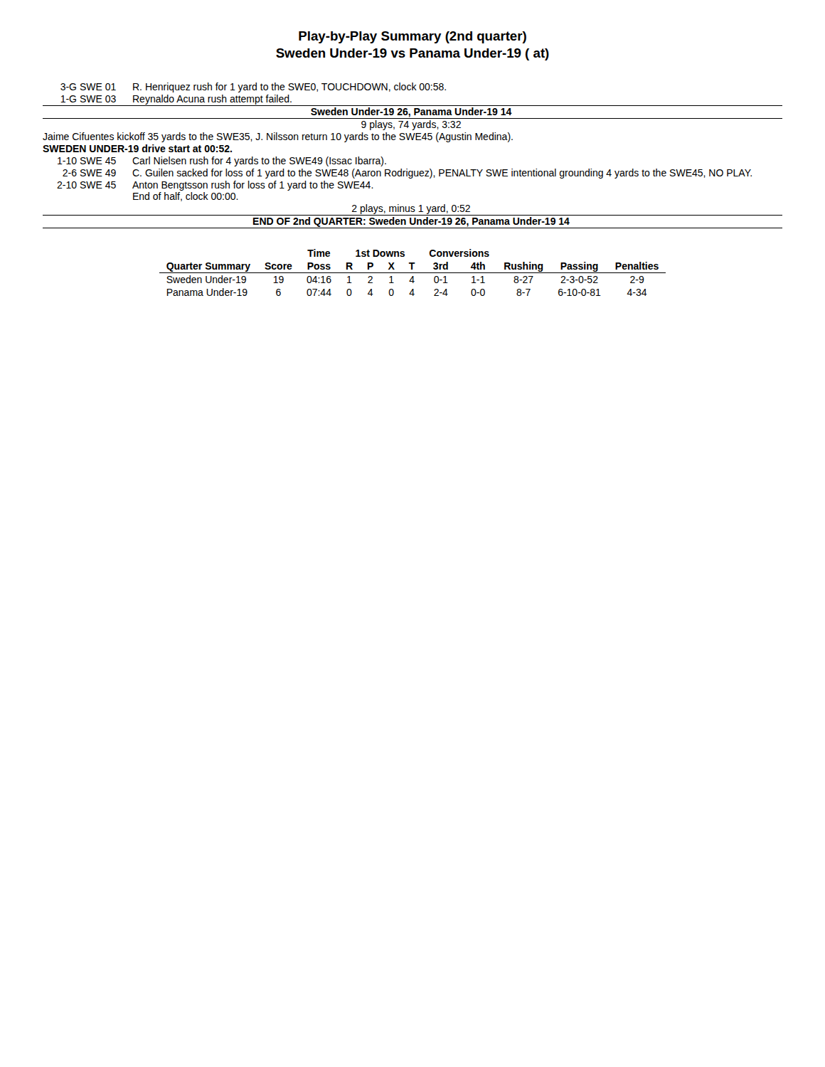Play-by-Play Summary (2nd quarter)
Sweden Under-19 vs Panama Under-19 ( at)
| 3-G | SWE 01 | R. Henriquez rush for 1 yard to the SWE0, TOUCHDOWN, clock 00:58. |
| 1-G | SWE 03 | Reynaldo Acuna rush attempt failed. |
| Sweden Under-19 26, Panama Under-19 14 |
| 9 plays, 74 yards, 3:32 |
| Jaime Cifuentes kickoff 35 yards to the SWE35, J. Nilsson return 10 yards to the SWE45 (Agustin Medina). |
| SWEDEN UNDER-19 drive start at 00:52. |
| 1-10 | SWE 45 | Carl Nielsen rush for 4 yards to the SWE49 (Issac Ibarra). |
| 2-6 | SWE 49 | C. Guilen sacked for loss of 1 yard to the SWE48 (Aaron Rodriguez), PENALTY SWE intentional grounding 4 yards to the SWE45, NO PLAY. |
| 2-10 | SWE 45 | Anton Bengtsson rush for loss of 1 yard to the SWE44. End of half, clock 00:00. |
| 2 plays, minus 1 yard, 0:52 |
| END OF 2nd QUARTER: Sweden Under-19 26, Panama Under-19 14 |
| | | Time | 1st Downs | Conversions | | | |
| --- | --- | --- | --- | --- | --- | --- | --- |
| Quarter Summary | Score | Poss | R | P | X | T | 3rd | 4th | Rushing | Passing | Penalties |
| Sweden Under-19 | 19 | 04:16 | 1 | 2 | 1 | 4 | 0-1 | 1-1 | 8-27 | 2-3-0-52 | 2-9 |
| Panama Under-19 | 6 | 07:44 | 0 | 4 | 0 | 4 | 2-4 | 0-0 | 8-7 | 6-10-0-81 | 4-34 |